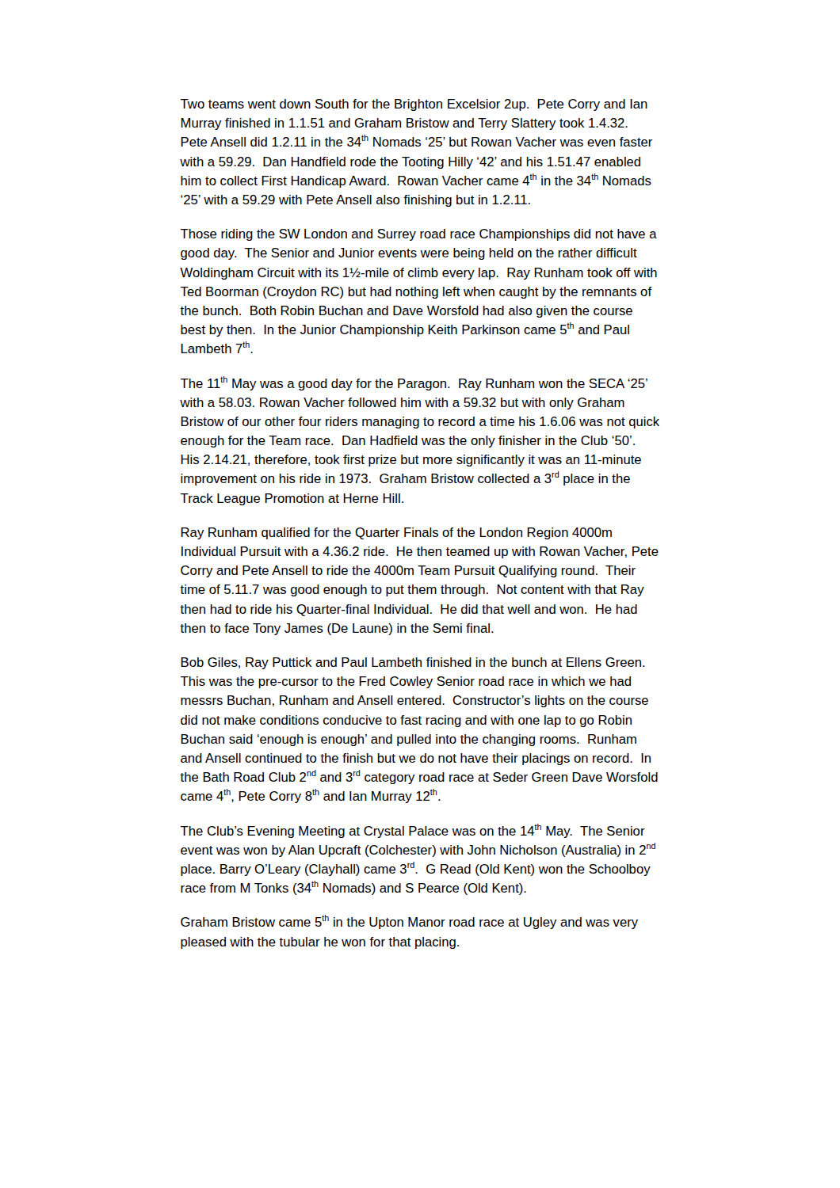Two teams went down South for the Brighton Excelsior 2up. Pete Corry and Ian Murray finished in 1.1.51 and Graham Bristow and Terry Slattery took 1.4.32. Pete Ansell did 1.2.11 in the 34th Nomads ‘25’ but Rowan Vacher was even faster with a 59.29. Dan Handfield rode the Tooting Hilly ‘42’ and his 1.51.47 enabled him to collect First Handicap Award. Rowan Vacher came 4th in the 34th Nomads ‘25’ with a 59.29 with Pete Ansell also finishing but in 1.2.11.
Those riding the SW London and Surrey road race Championships did not have a good day. The Senior and Junior events were being held on the rather difficult Woldingham Circuit with its 1½-mile of climb every lap. Ray Runham took off with Ted Boorman (Croydon RC) but had nothing left when caught by the remnants of the bunch. Both Robin Buchan and Dave Worsfold had also given the course best by then. In the Junior Championship Keith Parkinson came 5th and Paul Lambeth 7th.
The 11th May was a good day for the Paragon. Ray Runham won the SECA ‘25’ with a 58.03. Rowan Vacher followed him with a 59.32 but with only Graham Bristow of our other four riders managing to record a time his 1.6.06 was not quick enough for the Team race. Dan Hadfield was the only finisher in the Club ‘50’. His 2.14.21, therefore, took first prize but more significantly it was an 11-minute improvement on his ride in 1973. Graham Bristow collected a 3rd place in the Track League Promotion at Herne Hill.
Ray Runham qualified for the Quarter Finals of the London Region 4000m Individual Pursuit with a 4.36.2 ride. He then teamed up with Rowan Vacher, Pete Corry and Pete Ansell to ride the 4000m Team Pursuit Qualifying round. Their time of 5.11.7 was good enough to put them through. Not content with that Ray then had to ride his Quarter-final Individual. He did that well and won. He had then to face Tony James (De Laune) in the Semi final.
Bob Giles, Ray Puttick and Paul Lambeth finished in the bunch at Ellens Green. This was the pre-cursor to the Fred Cowley Senior road race in which we had messrs Buchan, Runham and Ansell entered. Constructor’s lights on the course did not make conditions conducive to fast racing and with one lap to go Robin Buchan said ‘enough is enough’ and pulled into the changing rooms. Runham and Ansell continued to the finish but we do not have their placings on record. In the Bath Road Club 2nd and 3rd category road race at Seder Green Dave Worsfold came 4th, Pete Corry 8th and Ian Murray 12th.
The Club’s Evening Meeting at Crystal Palace was on the 14th May. The Senior event was won by Alan Upcraft (Colchester) with John Nicholson (Australia) in 2nd place. Barry O’Leary (Clayhall) came 3rd. G Read (Old Kent) won the Schoolboy race from M Tonks (34th Nomads) and S Pearce (Old Kent).
Graham Bristow came 5th in the Upton Manor road race at Ugley and was very pleased with the tubular he won for that placing.